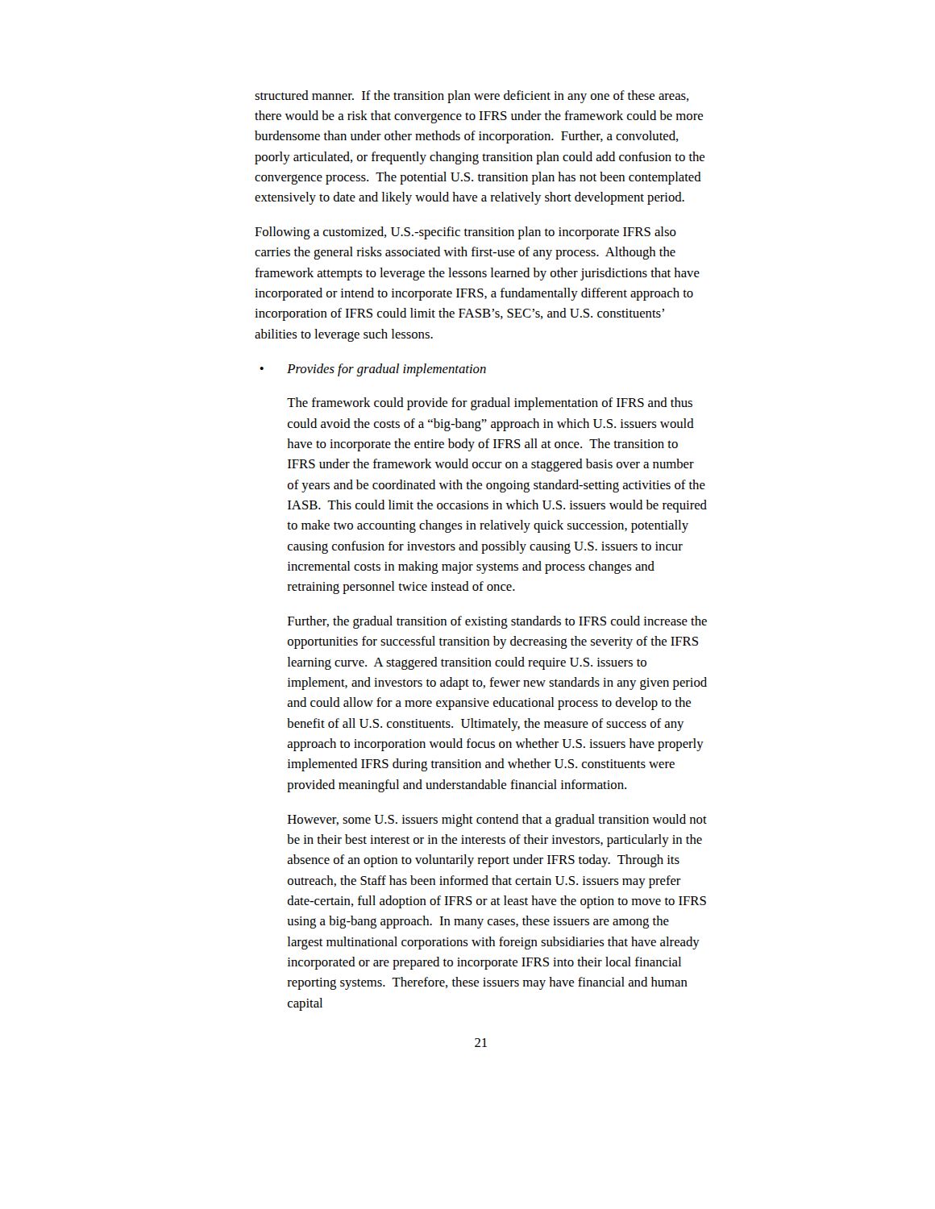structured manner. If the transition plan were deficient in any one of these areas, there would be a risk that convergence to IFRS under the framework could be more burdensome than under other methods of incorporation. Further, a convoluted, poorly articulated, or frequently changing transition plan could add confusion to the convergence process. The potential U.S. transition plan has not been contemplated extensively to date and likely would have a relatively short development period.
Following a customized, U.S.-specific transition plan to incorporate IFRS also carries the general risks associated with first-use of any process. Although the framework attempts to leverage the lessons learned by other jurisdictions that have incorporated or intend to incorporate IFRS, a fundamentally different approach to incorporation of IFRS could limit the FASB’s, SEC’s, and U.S. constituents’ abilities to leverage such lessons.
•
Provides for gradual implementation
The framework could provide for gradual implementation of IFRS and thus could avoid the costs of a “big-bang” approach in which U.S. issuers would have to incorporate the entire body of IFRS all at once. The transition to IFRS under the framework would occur on a staggered basis over a number of years and be coordinated with the ongoing standard-setting activities of the IASB. This could limit the occasions in which U.S. issuers would be required to make two accounting changes in relatively quick succession, potentially causing confusion for investors and possibly causing U.S. issuers to incur incremental costs in making major systems and process changes and retraining personnel twice instead of once.
Further, the gradual transition of existing standards to IFRS could increase the opportunities for successful transition by decreasing the severity of the IFRS learning curve. A staggered transition could require U.S. issuers to implement, and investors to adapt to, fewer new standards in any given period and could allow for a more expansive educational process to develop to the benefit of all U.S. constituents. Ultimately, the measure of success of any approach to incorporation would focus on whether U.S. issuers have properly implemented IFRS during transition and whether U.S. constituents were provided meaningful and understandable financial information.
However, some U.S. issuers might contend that a gradual transition would not be in their best interest or in the interests of their investors, particularly in the absence of an option to voluntarily report under IFRS today. Through its outreach, the Staff has been informed that certain U.S. issuers may prefer date-certain, full adoption of IFRS or at least have the option to move to IFRS using a big-bang approach. In many cases, these issuers are among the largest multinational corporations with foreign subsidiaries that have already incorporated or are prepared to incorporate IFRS into their local financial reporting systems. Therefore, these issuers may have financial and human capital
21